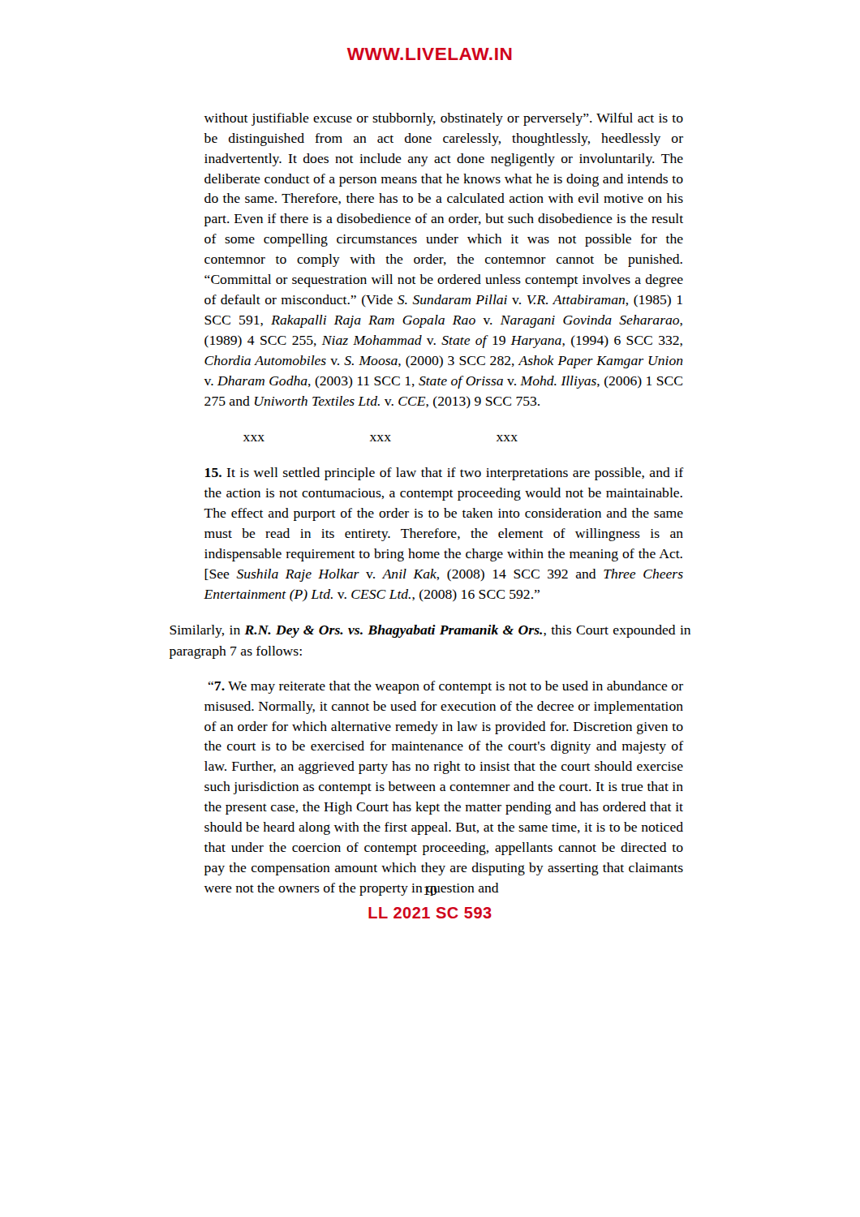WWW.LIVELAW.IN
without justifiable excuse or stubbornly, obstinately or perversely”. Wilful act is to be distinguished from an act done carelessly, thoughtlessly, heedlessly or inadvertently. It does not include any act done negligently or involuntarily. The deliberate conduct of a person means that he knows what he is doing and intends to do the same. Therefore, there has to be a calculated action with evil motive on his part. Even if there is a disobedience of an order, but such disobedience is the result of some compelling circumstances under which it was not possible for the contemnor to comply with the order, the contemnor cannot be punished. “Committal or sequestration will not be ordered unless contempt involves a degree of default or misconduct.” (Vide S. Sundaram Pillai v. V.R. Attabiraman, (1985) 1 SCC 591, Rakapalli Raja Ram Gopala Rao v. Naragani Govinda Sehararao, (1989) 4 SCC 255, Niaz Mohammad v. State of 19 Haryana, (1994) 6 SCC 332, Chordia Automobiles v. S. Moosa, (2000) 3 SCC 282, Ashok Paper Kamgar Union v. Dharam Godha, (2003) 11 SCC 1, State of Orissa v. Mohd. Illiyas, (2006) 1 SCC 275 and Uniworth Textiles Ltd. v. CCE, (2013) 9 SCC 753.
xxx xxx xxx
15. It is well settled principle of law that if two interpretations are possible, and if the action is not contumacious, a contempt proceeding would not be maintainable. The effect and purport of the order is to be taken into consideration and the same must be read in its entirety. Therefore, the element of willingness is an indispensable requirement to bring home the charge within the meaning of the Act. [See Sushila Raje Holkar v. Anil Kak, (2008) 14 SCC 392 and Three Cheers Entertainment (P) Ltd. v. CESC Ltd., (2008) 16 SCC 592.”
Similarly, in R.N. Dey & Ors. vs. Bhagyabati Pramanik & Ors., this Court expounded in paragraph 7 as follows:
“7. We may reiterate that the weapon of contempt is not to be used in abundance or misused. Normally, it cannot be used for execution of the decree or implementation of an order for which alternative remedy in law is provided for. Discretion given to the court is to be exercised for maintenance of the court's dignity and majesty of law. Further, an aggrieved party has no right to insist that the court should exercise such jurisdiction as contempt is between a contemner and the court. It is true that in the present case, the High Court has kept the matter pending and has ordered that it should be heard along with the first appeal. But, at the same time, it is to be noticed that under the coercion of contempt proceeding, appellants cannot be directed to pay the compensation amount which they are disputing by asserting that claimants were not the owners of the property in question and
10
LL 2021 SC 593